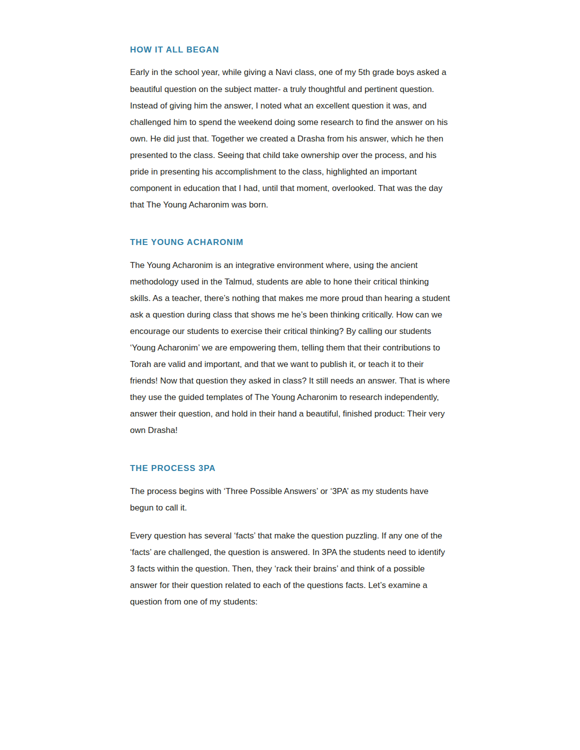How It All Began
Early in the school year, while giving a Navi class, one of my 5th grade boys asked a beautiful question on the subject matter- a truly thoughtful and pertinent question. Instead of giving him the answer, I noted what an excellent question it was, and challenged him to spend the weekend doing some research to find the answer on his own. He did just that. Together we created a Drasha from his answer, which he then presented to the class. Seeing that child take ownership over the process, and his pride in presenting his accomplishment to the class, highlighted an important component in education that I had, until that moment, overlooked. That was the day that The Young Acharonim was born.
The Young Acharonim
The Young Acharonim is an integrative environment where, using the ancient methodology used in the Talmud, students are able to hone their critical thinking skills. As a teacher, there’s nothing that makes me more proud than hearing a student ask a question during class that shows me he’s been thinking critically. How can we encourage our students to exercise their critical thinking? By calling our students ‘Young Acharonim’ we are empowering them, telling them that their contributions to Torah are valid and important, and that we want to publish it, or teach it to their friends! Now that question they asked in class? It still needs an answer. That is where they use the guided templates of The Young Acharonim to research independently, answer their question, and hold in their hand a beautiful, finished product: Their very own Drasha!
The Process 3PA
The process begins with ‘Three Possible Answers’ or ‘3PA’ as my students have begun to call it.
Every question has several ‘facts’ that make the question puzzling. If any one of the ‘facts’ are challenged, the question is answered. In 3PA the students need to identify 3 facts within the question. Then, they ‘rack their brains’ and think of a possible answer for their question related to each of the questions facts. Let’s examine a question from one of my students: